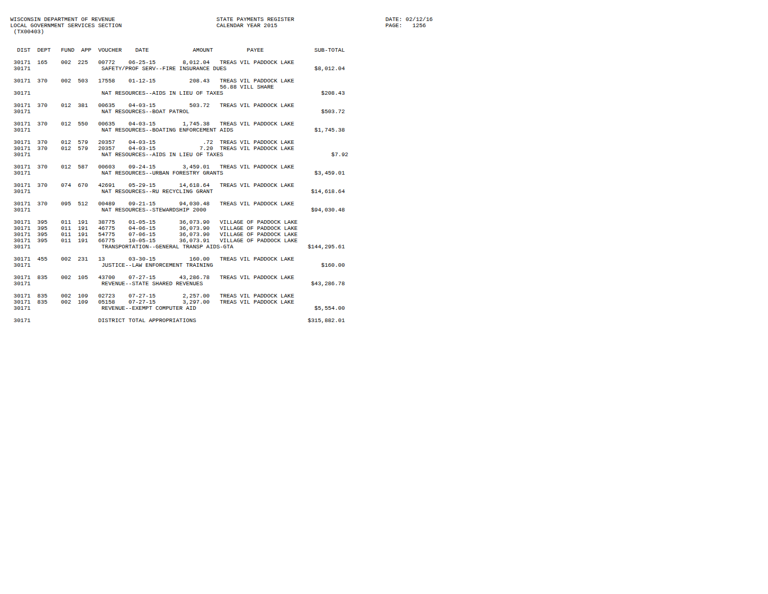WISCONSIN DEPARTMENT OF REVENUE STATE PAYMENTS REGISTER DATE: 02/12/16 LOCAL GOVERNMENT SERVICES SECTION CALENDAR YEAR 2015 PAGE: 1256 (TX00403) DIST DEPT FUND APP VOUCHER DATE AMOUNT PAYEE SUB-TOTAL 30171 165 002 225 00772 06-25-15 8,012.04 TREAS VIL PADDOCK LAKE 30171 SAFETY/PROF SERV--FIRE INSURANCE DUES $8,012.04 30171 370 002 503 17558 01-12-15 208.43 TREAS VIL PADDOCK LAKE 56.88 VILL SHARE 30171 NAT RESOURCES--AIDS IN LIEU OF TAXES $208.43 30171 370 012 381 00635 04-03-15 503.72 TREAS VIL PADDOCK LAKE 30171 NAT RESOURCES--BOAT PATROL $503.72 30171 370 012 550 00635 04-03-15 1,745.38 TREAS VIL PADDOCK LAKE 30171 NAT RESOURCES--BOATING ENFORCEMENT AIDS $1,745.38 30171 370 012 579 20357 04-03-15 .72 TREAS VIL PADDOCK LAKE 30171 370 012 579 20357 04-03-15 7.20 TREAS VIL PADDOCK LAKE 30171 NAT RESOURCES--AIDS IN LIEU OF TAXES $7.92 30171 370 012 587 00603 09-24-15 3,459.01 TREAS VIL PADDOCK LAKE 30171 NAT RESOURCES--URBAN FORESTRY GRANTS $3,459.01 30171 370 074 670 42691 05-29-15 14,618.64 TREAS VIL PADDOCK LAKE 30171 NAT RESOURCES--RU RECYCLING GRANT $14,618.64 30171 370 095 512 00489 09-21-15 94,030.48 TREAS VIL PADDOCK LAKE 30171 NAT RESOURCES--STEWARDSHIP 2000 $94,030.48 30171 395 011 191 38775 01-05-15 36,073.90 VILLAGE OF PADDOCK LAKE 30171 395 011 191 46775 04-06-15 36,073.90 VILLAGE OF PADDOCK LAKE 30171 395 011 191 54775 07-06-15 36,073.90 VILLAGE OF PADDOCK LAKE 30171 395 011 191 66775 10-05-15 36,073.91 VILLAGE OF PADDOCK LAKE 30171 TRANSPORTATION--GENERAL TRANSP AIDS-GTA $144,295.61 30171 455 002 231 13 03-30-15 160.00 TREAS VIL PADDOCK LAKE 30171 JUSTICE--LAW ENFORCEMENT TRAINING $160.00 30171 835 002 105 43700 07-27-15 43,286.78 TREAS VIL PADDOCK LAKE 30171 REVENUE--STATE SHARED REVENUES $43,286.78 30171 835 002 109 02723 07-27-15 2,257.00 TREAS VIL PADDOCK LAKE 30171 835 002 109 05158 07-27-15 3,297.00 TREAS VIL PADDOCK LAKE 30171 REVENUE--EXEMPT COMPUTER AID $5,554.00 30171 DISTRICT TOTAL APPROPRIATIONS $315,882.01